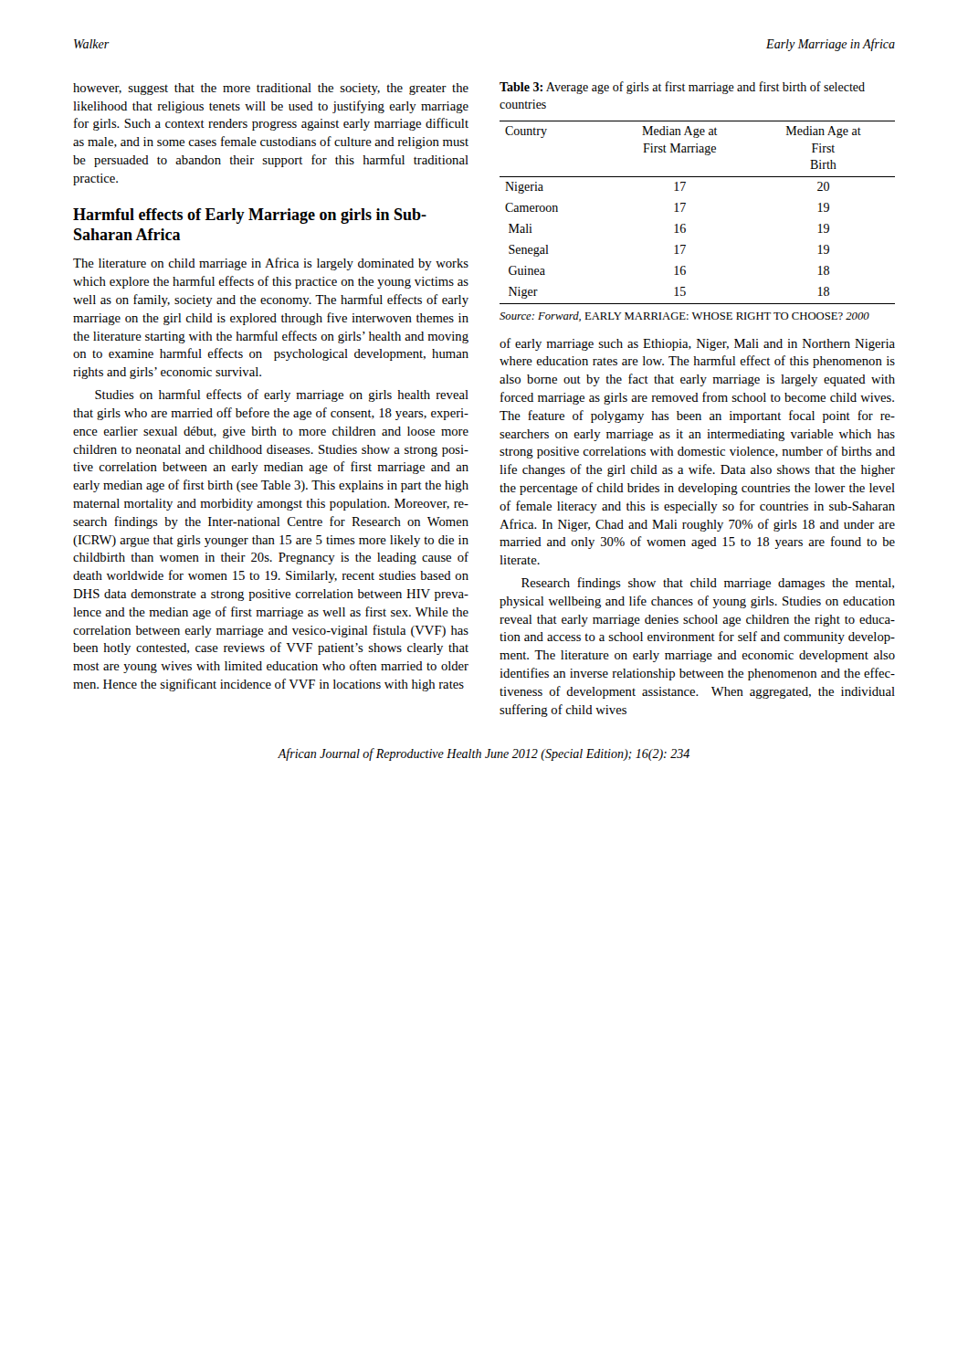Walker Early Marriage in Africa
however, suggest that the more traditional the society, the greater the likelihood that religious tenets will be used to justifying early marriage for girls. Such a context renders progress against early marriage difficult as male, and in some cases female custodians of culture and religion must be persuaded to abandon their support for this harmful traditional practice.
Harmful effects of Early Marriage on girls in Sub-Saharan Africa
The literature on child marriage in Africa is largely dominated by works which explore the harmful effects of this practice on the young victims as well as on family, society and the economy. The harmful effects of early marriage on the girl child is explored through five interwoven themes in the literature starting with the harmful effects on girls’ health and moving on to examine harmful effects on psychological development, human rights and girls’ economic survival.
Studies on harmful effects of early marriage on girls health reveal that girls who are married off before the age of consent, 18 years, experience earlier sexual début, give birth to more children and loose more children to neonatal and childhood diseases. Studies show a strong positive correlation between an early median age of first marriage and an early median age of first birth (see Table 3). This explains in part the high maternal mortality and morbidity amongst this population. Moreover, research findings by the Inter-national Centre for Research on Women (ICRW) argue that girls younger than 15 are 5 times more likely to die in childbirth than women in their 20s. Pregnancy is the leading cause of death worldwide for women 15 to 19. Similarly, recent studies based on DHS data demonstrate a strong positive correlation between HIV prevalence and the median age of first marriage as well as first sex. While the correlation between early marriage and vesico-viginal fistula (VVF) has been hotly contested, case reviews of VVF patient’s shows clearly that most are young wives with limited education who often married to older men. Hence the significant incidence of VVF in locations with high rates
Table 3: Average age of girls at first marriage and first birth of selected countries
| Country | Median Age at First Marriage | Median Age at First Birth |
| --- | --- | --- |
| Nigeria | 17 | 20 |
| Cameroon | 17 | 19 |
| Mali | 16 | 19 |
| Senegal | 17 | 19 |
| Guinea | 16 | 18 |
| Niger | 15 | 18 |
Source: Forward, EARLY MARRIAGE: WHOSE RIGHT TO CHOOSE? 2000
of early marriage such as Ethiopia, Niger, Mali and in Northern Nigeria where education rates are low. The harmful effect of this phenomenon is also borne out by the fact that early marriage is largely equated with forced marriage as girls are removed from school to become child wives. The feature of polygamy has been an important focal point for researchers on early marriage as it an intermediating variable which has strong positive correlations with domestic violence, number of births and life changes of the girl child as a wife. Data also shows that the higher the percentage of child brides in developing countries the lower the level of female literacy and this is especially so for countries in sub-Saharan Africa. In Niger, Chad and Mali roughly 70% of girls 18 and under are married and only 30% of women aged 15 to 18 years are found to be literate.
Research findings show that child marriage damages the mental, physical wellbeing and life chances of young girls. Studies on education reveal that early marriage denies school age children the right to education and access to a school environment for self and community development. The literature on early marriage and economic development also identifies an inverse relationship between the phenomenon and the effectiveness of development assistance. When aggregated, the individual suffering of child wives
African Journal of Reproductive Health June 2012 (Special Edition); 16(2): 234